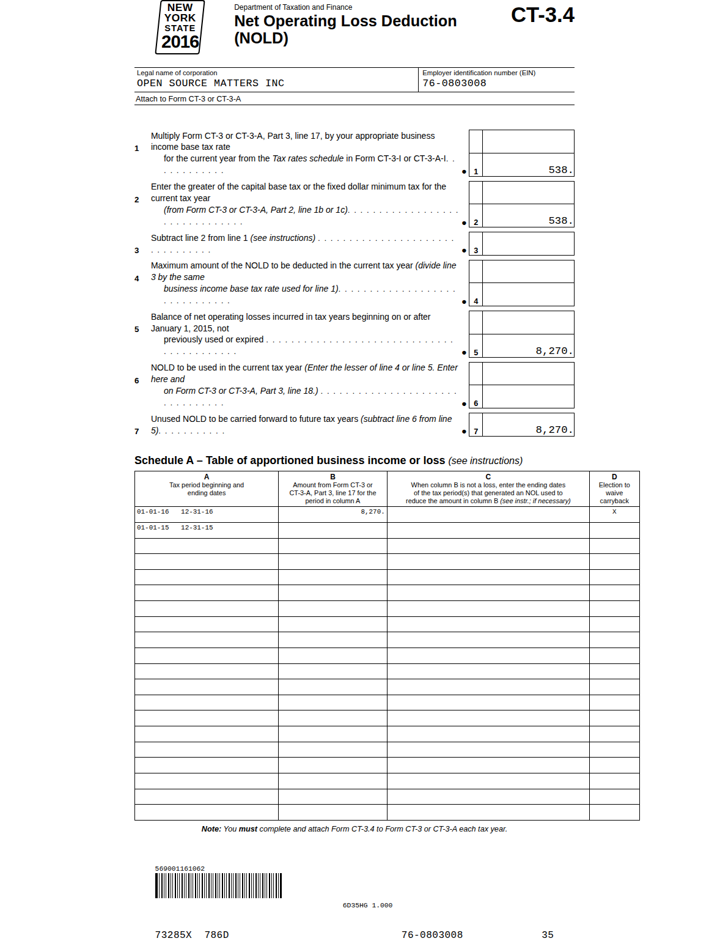NEW
YORK
STATE
2016
Department of Taxation and Finance
Net Operating Loss Deduction (NOLD)
CT-3.4
Legal name of corporation
OPEN SOURCE MATTERS INC
Employer identification number (EIN)
76-0803008
Attach to Form CT-3 or CT-3-A
| 1 | Multiply Form CT-3 or CT-3-A, Part 3, line 17, by your appropriate business income base tax rate | | | |
| | for the current year from the Tax rates schedule in Form CT-3-I or CT-3-A-I . . . . . . . . . . . . | ● | 1 | 538. |
| 2 | Enter the greater of the capital base tax or the fixed dollar minimum tax for the current tax year | | | |
| | (from Form CT-3 or CT-3-A, Part 2, line 1b or 1c) . . . . . . . . . . . . . . . . . . . . . . . . . . . . . . . | ● | 2 | 538. |
| 3 | Subtract line 2 from line 1 (see instructions) . . . . . . . . . . . . . . . . . . . . . . . . . . . . . . . . | ● | 3 | |
| 4 | Maximum amount of the NOLD to be deducted in the current tax year (divide line 3 by the same | | | |
| | business income base tax rate used for line 1) . . . . . . . . . . . . . . . . . . . . . . . . . . . . . . | ● | 4 | |
| 5 | Balance of net operating losses incurred in tax years beginning on or after January 1, 2015, not | | | |
| | previously used or expired . . . . . . . . . . . . . . . . . . . . . . . . . . . . . . . . . . . . . . . . . . | ● | 5 | 8,270. |
| 6 | NOLD to be used in the current tax year (Enter the lesser of line 4 or line 5. Enter here and | | | |
| | on Form CT-3 or CT-3-A, Part 3, line 18.) . . . . . . . . . . . . . . . . . . . . . . . . . . . . . . . . | ● | 6 | |
| 7 | Unused NOLD to be carried forward to future tax years (subtract line 6 from line 5) . . . . . . . . . . . | ● | 7 | 8,270. |
Schedule A – Table of apportioned business income or loss (see instructions)
| A Tax period beginning and ending dates | B Amount from Form CT-3 or CT-3-A, Part 3, line 17 for the period in column A | C When column B is not a loss, enter the ending dates of the tax period(s) that generated an NOL used to reduce the amount in column B (see instr.; if necessary) | D Election to waive carryback |
| --- | --- | --- | --- |
| 01-01-16 12-31-16 | 8,270. | | X |
| 01-01-15 12-31-15 | | | |
Note: You must complete and attach Form CT-3.4 to Form CT-3 or CT-3-A each tax year.
569001161062
6D35HG 1.000
73285X 786D 76-0803008 35